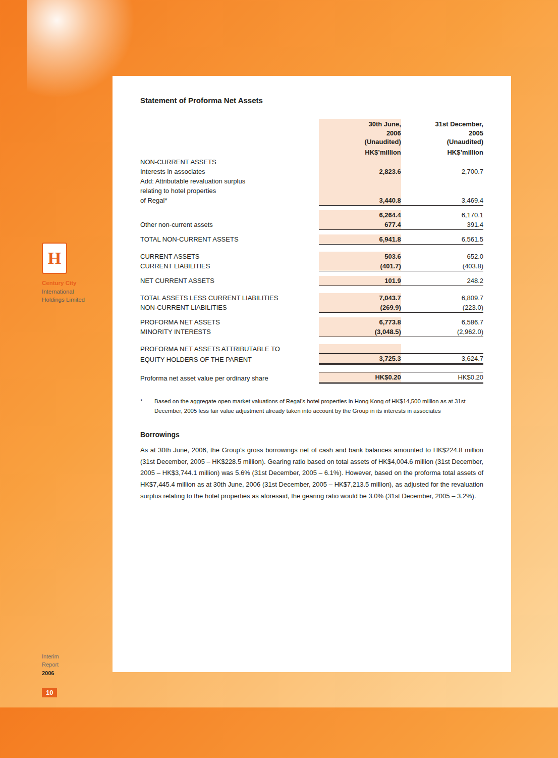H
Century City
International
Holdings Limited
Interim
Report
2006
10
Statement of Proforma Net Assets
| | 30th June, 2006 (Unaudited) | 31st December, 2005 (Unaudited) |
| | HK$’million | HK$’million |
| NON-CURRENT ASSETS | | |
| Interests in associates | 2,823.6 | 2,700.7 |
| Add: Attributable revaluation surplus | | |
| relating to hotel properties | | |
| of Regal* | 3,440.8 | 3,469.4 |
| | 6,264.4 | 6,170.1 |
| Other non-current assets | 677.4 | 391.4 |
| TOTAL NON-CURRENT ASSETS | 6,941.8 | 6,561.5 |
| CURRENT ASSETS | 503.6 | 652.0 |
| CURRENT LIABILITIES | (401.7) | (403.8) |
| NET CURRENT ASSETS | 101.9 | 248.2 |
| TOTAL ASSETS LESS CURRENT LIABILITIES | 7,043.7 | 6,809.7 |
| NON-CURRENT LIABILITIES | (269.9) | (223.0) |
| PROFORMA NET ASSETS | 6,773.8 | 6,586.7 |
| MINORITY INTERESTS | (3,048.5) | (2,962.0) |
| PROFORMA NET ASSETS ATTRIBUTABLE TO | | |
| EQUITY HOLDERS OF THE PARENT | 3,725.3 | 3,624.7 |
| Proforma net asset value per ordinary share | HK$0.20 | HK$0.20 |
*
Based on the aggregate open market valuations of Regal’s hotel properties in Hong Kong of HK$14,500 million as at 31st December, 2005 less fair value adjustment already taken into account by the Group in its interests in associates
Borrowings
As at 30th June, 2006, the Group’s gross borrowings net of cash and bank balances amounted to HK$224.8 million (31st December, 2005 – HK$228.5 million). Gearing ratio based on total assets of HK$4,004.6 million (31st December, 2005 – HK$3,744.1 million) was 5.6% (31st December, 2005 – 6.1%). However, based on the proforma total assets of HK$7,445.4 million as at 30th June, 2006 (31st December, 2005 – HK$7,213.5 million), as adjusted for the revaluation surplus relating to the hotel properties as aforesaid, the gearing ratio would be 3.0% (31st December, 2005 – 3.2%).